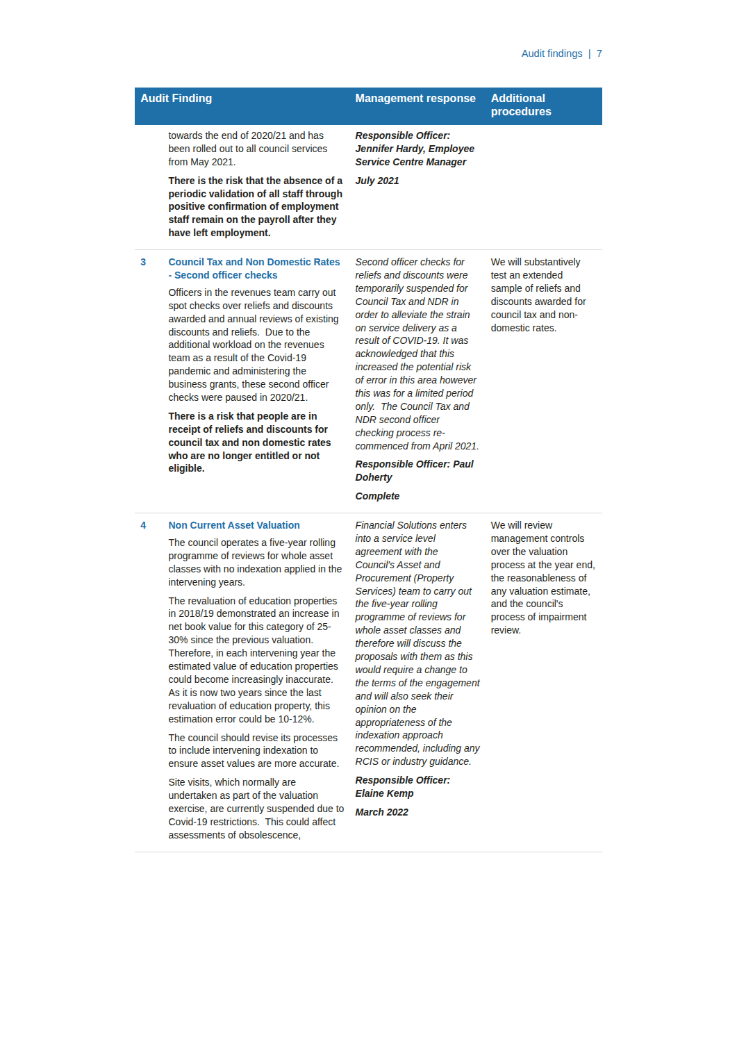Audit findings | 7
| Audit Finding | Management response | Additional procedures |
| --- | --- | --- |
| | towards the end of 2020/21 and has been rolled out to all council services from May 2021. There is the risk that the absence of a periodic validation of all staff through positive confirmation of employment staff remain on the payroll after they have left employment. | Responsible Officer: Jennifer Hardy, Employee Service Centre Manager July 2021 | |
| 3 | Council Tax and Non Domestic Rates - Second officer checks Officers in the revenues team carry out spot checks over reliefs and discounts awarded and annual reviews of existing discounts and reliefs. Due to the additional workload on the revenues team as a result of the Covid-19 pandemic and administering the business grants, these second officer checks were paused in 2020/21. There is a risk that people are in receipt of reliefs and discounts for council tax and non domestic rates who are no longer entitled or not eligible. | Second officer checks for reliefs and discounts were temporarily suspended for Council Tax and NDR in order to alleviate the strain on service delivery as a result of COVID-19. It was acknowledged that this increased the potential risk of error in this area however this was for a limited period only. The Council Tax and NDR second officer checking process re-commenced from April 2021. Responsible Officer: Paul Doherty Complete | We will substantively test an extended sample of reliefs and discounts awarded for council tax and non-domestic rates. |
| 4 | Non Current Asset Valuation The council operates a five-year rolling programme of reviews for whole asset classes with no indexation applied in the intervening years. The revaluation of education properties in 2018/19 demonstrated an increase in net book value for this category of 25-30% since the previous valuation. Therefore, in each intervening year the estimated value of education properties could become increasingly inaccurate. As it is now two years since the last revaluation of education property, this estimation error could be 10-12%. The council should revise its processes to include intervening indexation to ensure asset values are more accurate. Site visits, which normally are undertaken as part of the valuation exercise, are currently suspended due to Covid-19 restrictions. This could affect assessments of obsolescence, | Financial Solutions enters into a service level agreement with the Council's Asset and Procurement (Property Services) team to carry out the five-year rolling programme of reviews for whole asset classes and therefore will discuss the proposals with them as this would require a change to the terms of the engagement and will also seek their opinion on the appropriateness of the indexation approach recommended, including any RCIS or industry guidance. Responsible Officer: Elaine Kemp March 2022 | We will review management controls over the valuation process at the year end, the reasonableness of any valuation estimate, and the council's process of impairment review. |